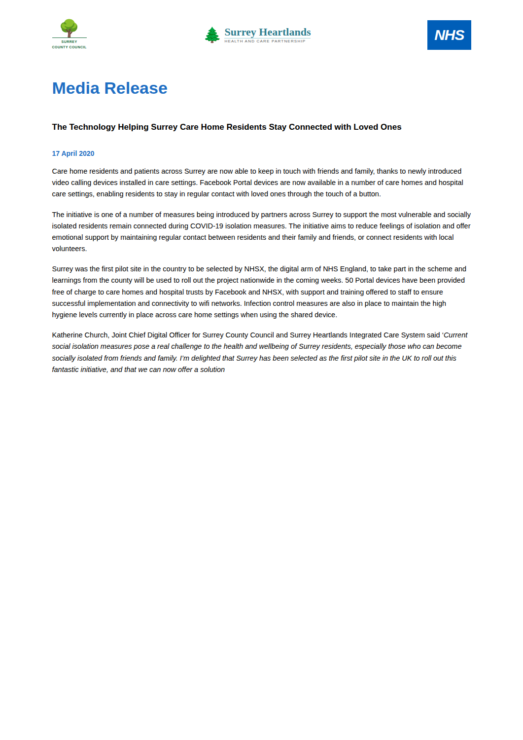🌳
SURREY
COUNTY COUNCIL
🌲
Surrey Heartlands HEALTH AND CARE PARTNERSHIP
NHS
Media Release
The Technology Helping Surrey Care Home Residents Stay Connected with Loved Ones
17 April 2020
Care home residents and patients across Surrey are now able to keep in touch with friends and family, thanks to newly introduced video calling devices installed in care settings. Facebook Portal devices are now available in a number of care homes and hospital care settings, enabling residents to stay in regular contact with loved ones through the touch of a button.
The initiative is one of a number of measures being introduced by partners across Surrey to support the most vulnerable and socially isolated residents remain connected during COVID-19 isolation measures. The initiative aims to reduce feelings of isolation and offer emotional support by maintaining regular contact between residents and their family and friends, or connect residents with local volunteers.
Surrey was the first pilot site in the country to be selected by NHSX, the digital arm of NHS England, to take part in the scheme and learnings from the county will be used to roll out the project nationwide in the coming weeks. 50 Portal devices have been provided free of charge to care homes and hospital trusts by Facebook and NHSX, with support and training offered to staff to ensure successful implementation and connectivity to wifi networks. Infection control measures are also in place to maintain the high hygiene levels currently in place across care home settings when using the shared device.
Katherine Church, Joint Chief Digital Officer for Surrey County Council and Surrey Heartlands Integrated Care System said ‘Current social isolation measures pose a real challenge to the health and wellbeing of Surrey residents, especially those who can become socially isolated from friends and family. I’m delighted that Surrey has been selected as the first pilot site in the UK to roll out this fantastic initiative, and that we can now offer a solution